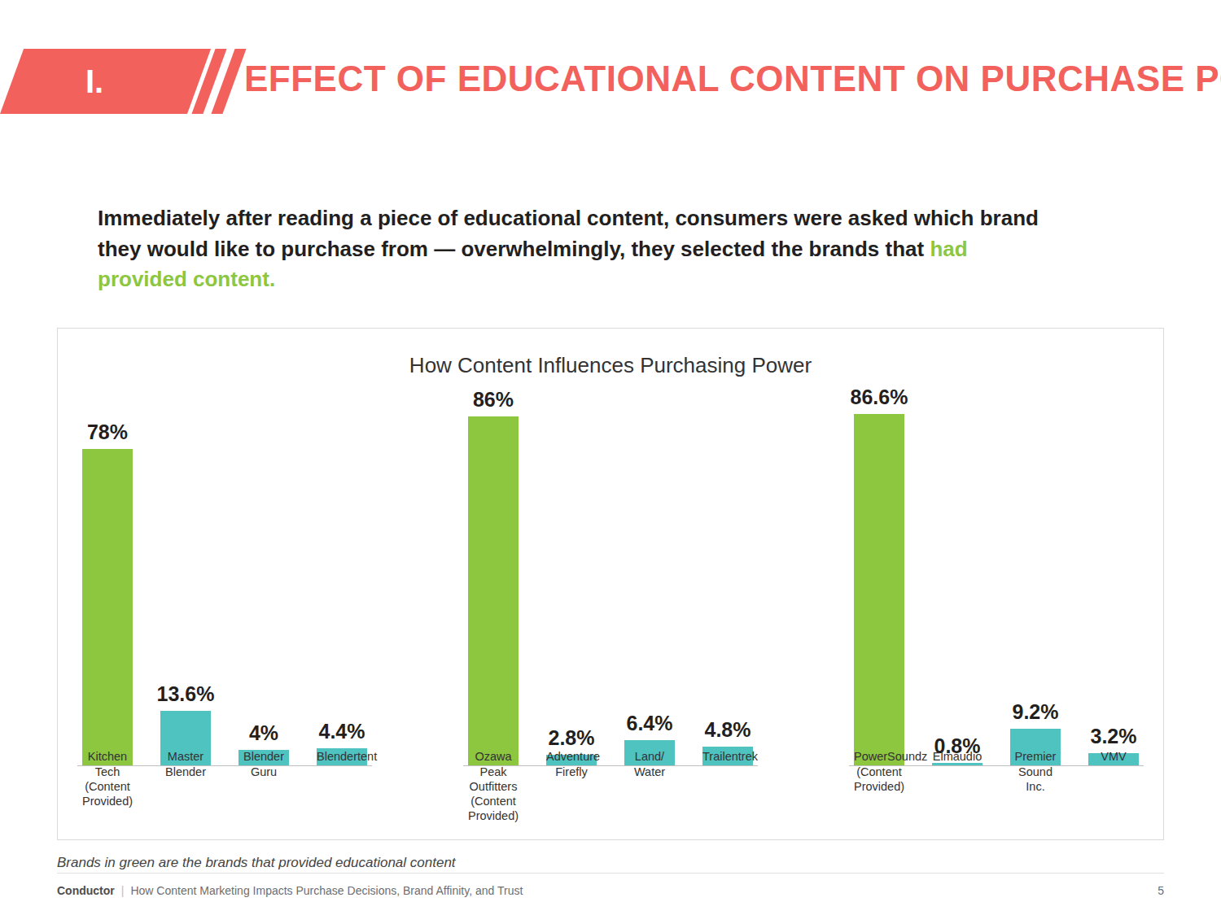I.
Effect of Educational Content on Purchase Power
Immediately after reading a piece of educational content, consumers were asked which brand they would like to purchase from — overwhelmingly, they selected the brands that had provided content.
How Content Influences Purchasing Power
78%
13.6%
4%
4.4%
86%
2.8%
6.4%
4.8%
86.6%
0.8%
9.2%
3.2%
Kitchen Tech (Content Provided)
Master Blender
Blender Guru
Blendertent
Ozawa Peak Outfitters (Content Provided)
Adventure Firefly
Land/ Water
Trailentrek
PowerSoundz (Content Provided)
Elmaudio
Premier Sound Inc.
VMV
Brands in green are the brands that provided educational content
Conductor | How Content Marketing Impacts Purchase Decisions, Brand Affinity, and Trust 5